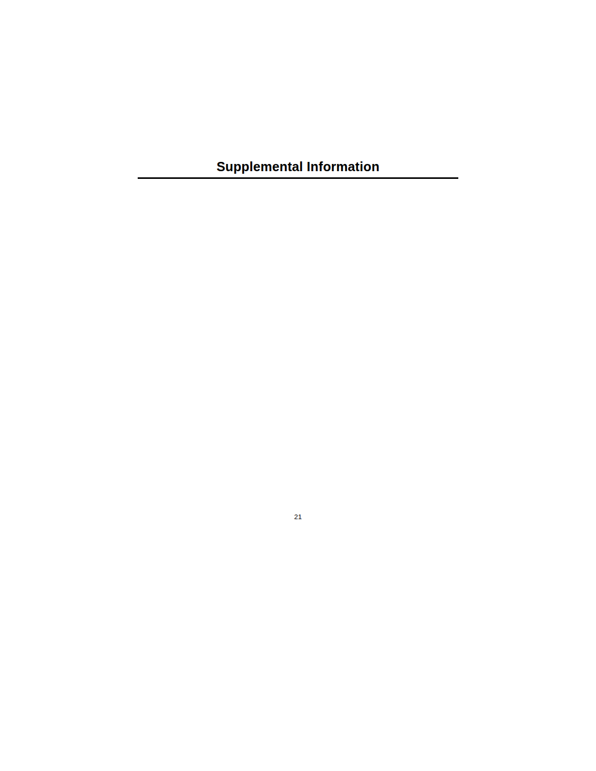Supplemental Information
21